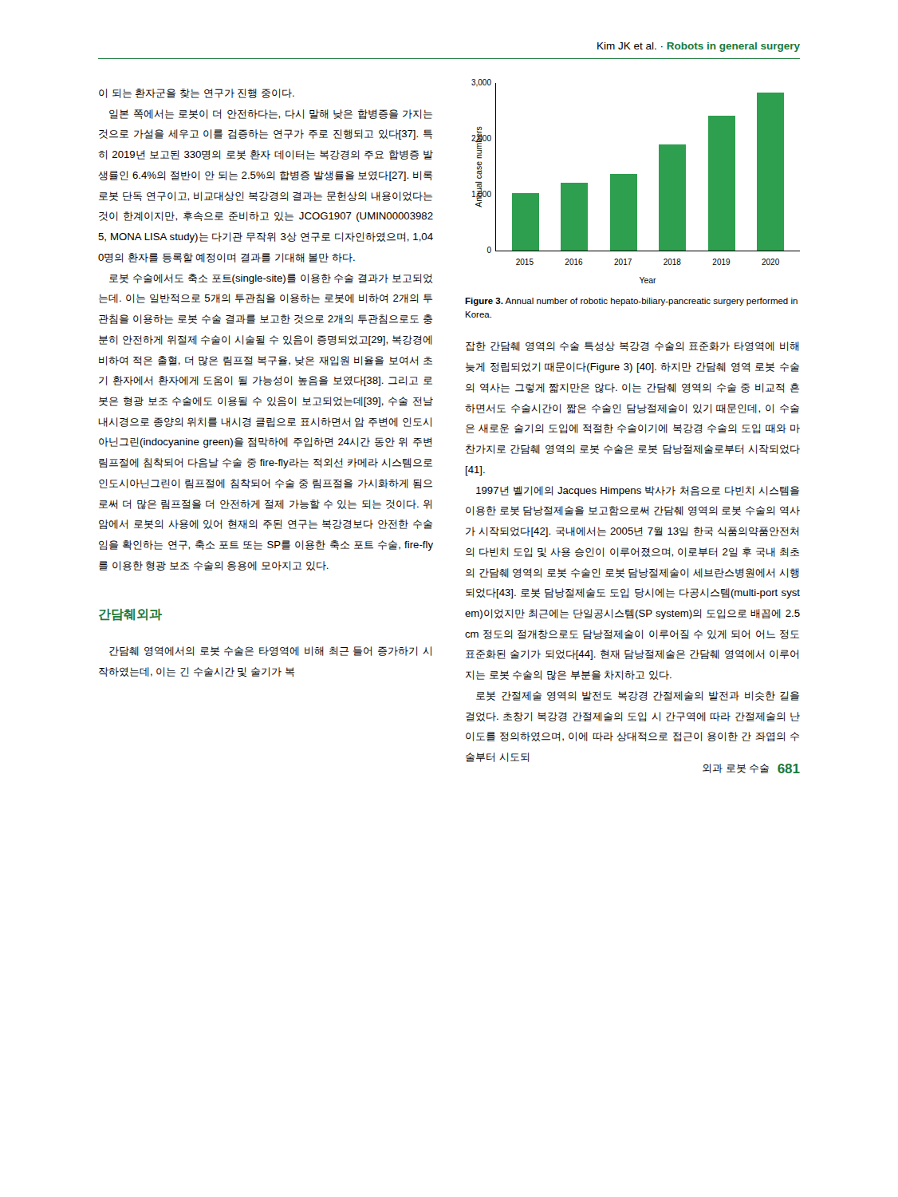Kim JK et al. · Robots in general surgery
이 되는 환자군을 찾는 연구가 진행 중이다.
일본 쪽에서는 로봇이 더 안전하다는, 다시 말해 낮은 합병증을 가지는 것으로 가설을 세우고 이를 검증하는 연구가 주로 진행되고 있다[37]. 특히 2019년 보고된 330명의 로봇 환자 데이터는 복강경의 주요 합병증 발생률인 6.4%의 절반이 안 되는 2.5%의 합병증 발생률을 보였다[27]. 비록 로봇 단독 연구이고, 비교대상인 복강경의 결과는 문헌상의 내용이었다는 것이 한계이지만, 후속으로 준비하고 있는 JCOG1907 (UMIN000039825, MONA LISA study)는 다기관 무작위 3상 연구로 디자인하였으며, 1,040명의 환자를 등록할 예정이며 결과를 기대해 볼만 하다.
로봇 수술에서도 축소 포트(single-site)를 이용한 수술 결과가 보고되었는데. 이는 일반적으로 5개의 투관침을 이용하는 로봇에 비하여 2개의 투관침을 이용하는 로봇 수술 결과를 보고한 것으로 2개의 투관침으로도 충분히 안전하게 위절제 수술이 시술될 수 있음이 증명되었고[29], 복강경에 비하여 적은 출혈, 더 많은 림프절 복구율, 낮은 재입원 비율을 보여서 초기 환자에서 환자에게 도움이 될 가능성이 높음을 보였다[38]. 그리고 로봇은 형광 보조 수술에도 이용될 수 있음이 보고되었는데[39], 수술 전날 내시경으로 종양의 위치를 내시경 클립으로 표시하면서 암 주변에 인도시아닌그린(indocyanine green)을 점막하에 주입하면 24시간 동안 위 주변 림프절에 침착되어 다음날 수술 중 fire-fly라는 적외선 카메라 시스템으로 인도시아닌그린이 림프절에 침착되어 수술 중 림프절을 가시화하게 됨으로써 더 많은 림프절을 더 안전하게 절제 가능할 수 있는 되는 것이다. 위암에서 로봇의 사용에 있어 현재의 주된 연구는 복강경보다 안전한 수술임을 확인하는 연구, 축소 포트 또는 SP를 이용한 축소 포트 수술, fire-fly를 이용한 형광 보조 수술의 응용에 모아지고 있다.
간담췌외과
간담췌 영역에서의 로봇 수술은 타영역에 비해 최근 들어 증가하기 시작하였는데, 이는 긴 수술시간 및 술기가 복
Annual case numbers
3,000
2,000
1,000
0
2015
2016
2017
2018
2019
2020
Year
Figure 3. Annual number of robotic hepato-biliary-pancreatic surgery performed in Korea.
잡한 간담췌 영역의 수술 특성상 복강경 수술의 표준화가 타영역에 비해 늦게 정립되었기 때문이다(Figure 3) [40]. 하지만 간담췌 영역 로봇 수술의 역사는 그렇게 짧지만은 않다. 이는 간담췌 영역의 수술 중 비교적 흔하면서도 수술시간이 짧은 수술인 담낭절제술이 있기 때문인데, 이 수술은 새로운 술기의 도입에 적절한 수술이기에 복강경 수술의 도입 때와 마찬가지로 간담췌 영역의 로봇 수술은 로봇 담낭절제술로부터 시작되었다[41].
1997년 벨기에의 Jacques Himpens 박사가 처음으로 다빈치 시스템을 이용한 로봇 담낭절제술을 보고함으로써 간담췌 영역의 로봇 수술의 역사가 시작되었다[42]. 국내에서는 2005년 7월 13일 한국 식품의약품안전처의 다빈치 도입 및 사용 승인이 이루어졌으며, 이로부터 2일 후 국내 최초의 간담췌 영역의 로봇 수술인 로봇 담낭절제술이 세브란스병원에서 시행되었다[43]. 로봇 담낭절제술도 도입 당시에는 다공시스템(multi-port system)이었지만 최근에는 단일공시스템(SP system)의 도입으로 배꼽에 2.5 cm 정도의 절개창으로도 담낭절제술이 이루어질 수 있게 되어 어느 정도 표준화된 술기가 되었다[44]. 현재 담낭절제술은 간담췌 영역에서 이루어지는 로봇 수술의 많은 부분을 차지하고 있다.
로봇 간절제술 영역의 발전도 복강경 간절제술의 발전과 비슷한 길을 걸었다. 초창기 복강경 간절제술의 도입 시 간구역에 따라 간절제술의 난이도를 정의하였으며, 이에 따라 상대적으로 접근이 용이한 간 좌엽의 수술부터 시도되
외과 로봇 수술 681